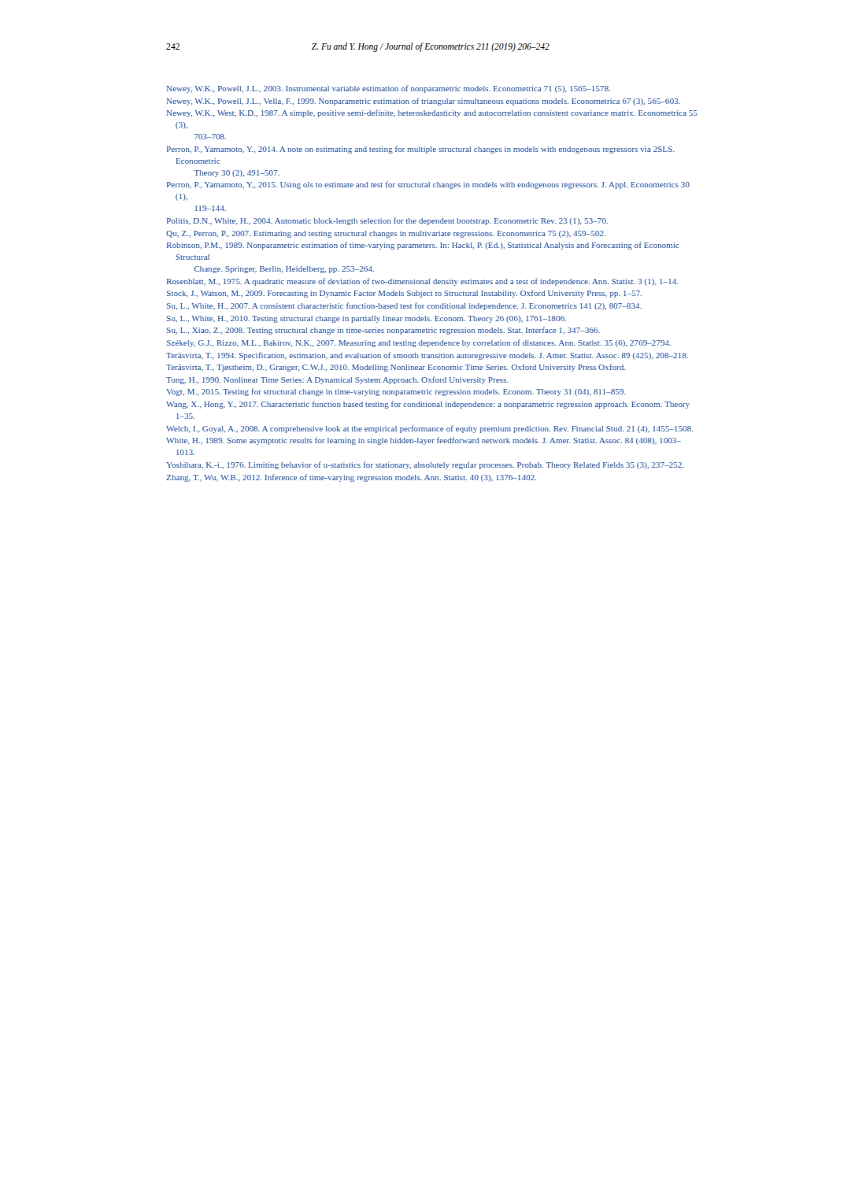242 Z. Fu and Y. Hong / Journal of Econometrics 211 (2019) 206–242
Newey, W.K., Powell, J.L., 2003. Instrumental variable estimation of nonparametric models. Econometrica 71 (5), 1565–1578.
Newey, W.K., Powell, J.L., Vella, F., 1999. Nonparametric estimation of triangular simultaneous equations models. Econometrica 67 (3), 565–603.
Newey, W.K., West, K.D., 1987. A simple, positive semi-definite, heteroskedasticity and autocorrelation consistent covariance matrix. Econometrica 55 (3), 703–708.
Perron, P., Yamamoto, Y., 2014. A note on estimating and testing for multiple structural changes in models with endogenous regressors via 2SLS. Econometric Theory 30 (2), 491–507.
Perron, P., Yamamoto, Y., 2015. Using ols to estimate and test for structural changes in models with endogenous regressors. J. Appl. Econometrics 30 (1), 119–144.
Politis, D.N., White, H., 2004. Automatic block-length selection for the dependent bootstrap. Econometric Rev. 23 (1), 53–70.
Qu, Z., Perron, P., 2007. Estimating and testing structural changes in multivariate regressions. Econometrica 75 (2), 459–502.
Robinson, P.M., 1989. Nonparametric estimation of time-varying parameters. In: Hackl, P. (Ed.), Statistical Analysis and Forecasting of Economic Structural Change. Springer, Berlin, Heidelberg, pp. 253–264.
Rosenblatt, M., 1975. A quadratic measure of deviation of two-dimensional density estimates and a test of independence. Ann. Statist. 3 (1), 1–14.
Stock, J., Watson, M., 2009. Forecasting in Dynamic Factor Models Subject to Structural Instability. Oxford University Press, pp. 1–57.
Su, L., White, H., 2007. A consistent characteristic function-based test for conditional independence. J. Econometrics 141 (2), 807–834.
Su, L., White, H., 2010. Testing structural change in partially linear models. Econom. Theory 26 (06), 1761–1806.
Su, L., Xiao, Z., 2008. Testing structural change in time-series nonparametric regression models. Stat. Interface 1, 347–366.
Székely, G.J., Rizzo, M.L., Bakirov, N.K., 2007. Measuring and testing dependence by correlation of distances. Ann. Statist. 35 (6), 2769–2794.
Teräsvirta, T., 1994. Specification, estimation, and evaluation of smooth transition autoregressive models. J. Amer. Statist. Assoc. 89 (425), 208–218.
Teräsvirta, T., Tjøstheim, D., Granger, C.W.J., 2010. Modelling Nonlinear Economic Time Series. Oxford University Press Oxford.
Tong, H., 1990. Nonlinear Time Series: A Dynamical System Approach. Oxford University Press.
Vogt, M., 2015. Testing for structural change in time-varying nonparametric regression models. Econom. Theory 31 (04), 811–859.
Wang, X., Hong, Y., 2017. Characteristic function based testing for conditional independence: a nonparametric regression approach. Econom. Theory 1–35.
Welch, I., Goyal, A., 2008. A comprehensive look at the empirical performance of equity premium prediction. Rev. Financial Stud. 21 (4), 1455–1508.
White, H., 1989. Some asymptotic results for learning in single hidden-layer feedforward network models. J. Amer. Statist. Assoc. 84 (408), 1003–1013.
Yoshihara, K.-i., 1976. Limiting behavior of u-statistics for stationary, absolutely regular processes. Probab. Theory Related Fields 35 (3), 237–252.
Zhang, T., Wu, W.B., 2012. Inference of time-varying regression models. Ann. Statist. 40 (3), 1376–1402.